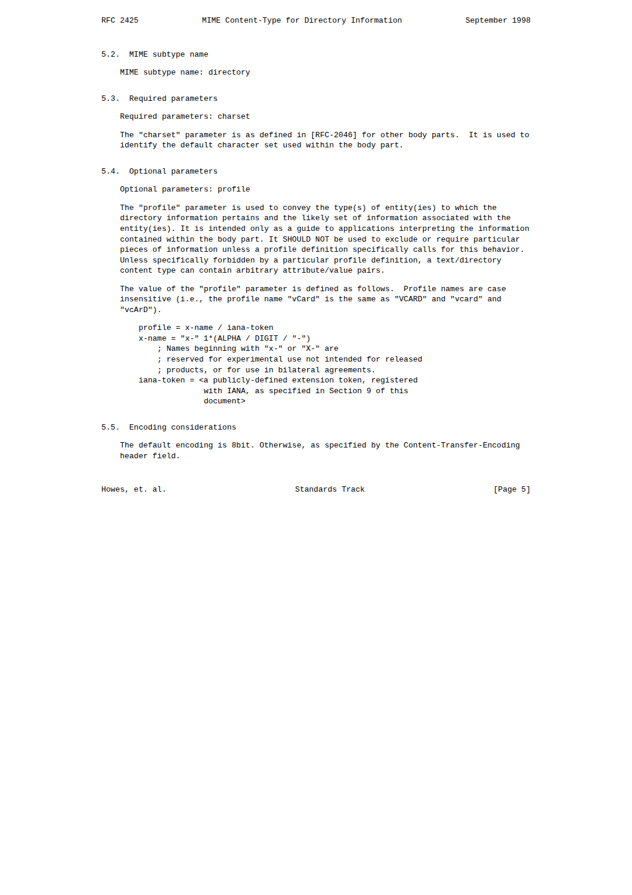RFC 2425 MIME Content-Type for Directory Information September 1998
5.2. MIME subtype name
MIME subtype name: directory
5.3. Required parameters
Required parameters: charset
The "charset" parameter is as defined in [RFC-2046] for other body parts. It is used to identify the default character set used within the body part.
5.4. Optional parameters
Optional parameters: profile
The "profile" parameter is used to convey the type(s) of entity(ies) to which the directory information pertains and the likely set of information associated with the entity(ies). It is intended only as a guide to applications interpreting the information contained within the body part. It SHOULD NOT be used to exclude or require particular pieces of information unless a profile definition specifically calls for this behavior. Unless specifically forbidden by a particular profile definition, a text/directory content type can contain arbitrary attribute/value pairs.
The value of the "profile" parameter is defined as follows. Profile names are case insensitive (i.e., the profile name "vCard" is the same as "VCARD" and "vcard" and "vcArD").
profile = x-name / iana-token
x-name = "x-" 1*(ALPHA / DIGIT / "-")
    ; Names beginning with "x-" or "X-" are
    ; reserved for experimental use not intended for released
    ; products, or for use in bilateral agreements.
iana-token = <a publicly-defined extension token, registered
              with IANA, as specified in Section 9 of this
              document>
5.5. Encoding considerations
The default encoding is 8bit. Otherwise, as specified by the Content-Transfer-Encoding header field.
Howes, et. al. Standards Track [Page 5]